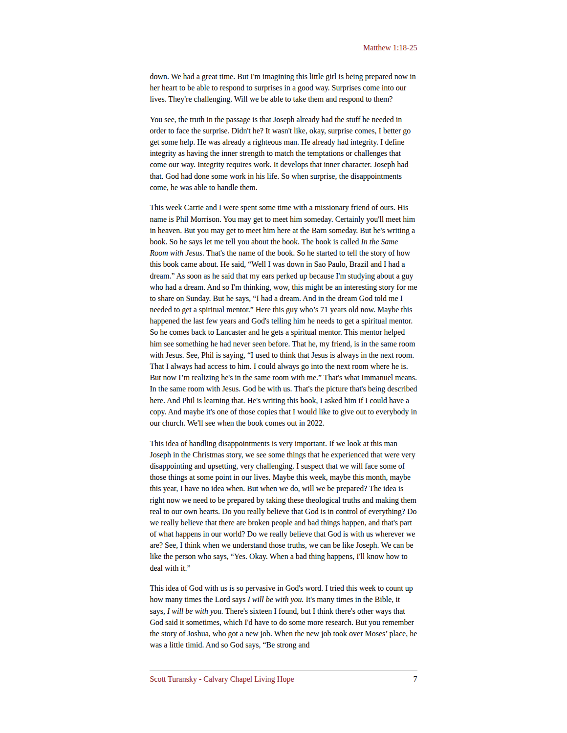Matthew 1:18-25
down. We had a great time. But I'm imagining this little girl is being prepared now in her heart to be able to respond to surprises in a good way. Surprises come into our lives. They're challenging. Will we be able to take them and respond to them?
You see, the truth in the passage is that Joseph already had the stuff he needed in order to face the surprise. Didn't he? It wasn't like, okay, surprise comes, I better go get some help. He was already a righteous man. He already had integrity. I define integrity as having the inner strength to match the temptations or challenges that come our way. Integrity requires work. It develops that inner character. Joseph had that. God had done some work in his life. So when surprise, the disappointments come, he was able to handle them.
This week Carrie and I were spent some time with a missionary friend of ours. His name is Phil Morrison. You may get to meet him someday. Certainly you'll meet him in heaven. But you may get to meet him here at the Barn someday. But he's writing a book. So he says let me tell you about the book. The book is called In the Same Room with Jesus. That's the name of the book. So he started to tell the story of how this book came about. He said, “Well I was down in Sao Paulo, Brazil and I had a dream.” As soon as he said that my ears perked up because I'm studying about a guy who had a dream. And so I'm thinking, wow, this might be an interesting story for me to share on Sunday. But he says, “I had a dream. And in the dream God told me I needed to get a spiritual mentor.” Here this guy who’s 71 years old now. Maybe this happened the last few years and God's telling him he needs to get a spiritual mentor. So he comes back to Lancaster and he gets a spiritual mentor. This mentor helped him see something he had never seen before. That he, my friend, is in the same room with Jesus. See, Phil is saying, “I used to think that Jesus is always in the next room. That I always had access to him. I could always go into the next room where he is. But now I’m realizing he's in the same room with me.” That's what Immanuel means. In the same room with Jesus. God be with us. That's the picture that's being described here. And Phil is learning that. He's writing this book, I asked him if I could have a copy. And maybe it's one of those copies that I would like to give out to everybody in our church. We'll see when the book comes out in 2022.
This idea of handling disappointments is very important. If we look at this man Joseph in the Christmas story, we see some things that he experienced that were very disappointing and upsetting, very challenging. I suspect that we will face some of those things at some point in our lives. Maybe this week, maybe this month, maybe this year, I have no idea when. But when we do, will we be prepared? The idea is right now we need to be prepared by taking these theological truths and making them real to our own hearts. Do you really believe that God is in control of everything? Do we really believe that there are broken people and bad things happen, and that's part of what happens in our world? Do we really believe that God is with us wherever we are? See, I think when we understand those truths, we can be like Joseph. We can be like the person who says, “Yes. Okay. When a bad thing happens, I'll know how to deal with it.”
This idea of God with us is so pervasive in God's word. I tried this week to count up how many times the Lord says I will be with you. It's many times in the Bible, it says, I will be with you. There's sixteen I found, but I think there's other ways that God said it sometimes, which I'd have to do some more research. But you remember the story of Joshua, who got a new job. When the new job took over Moses’ place, he was a little timid. And so God says, “Be strong and
Scott Turansky - Calvary Chapel Living Hope 7